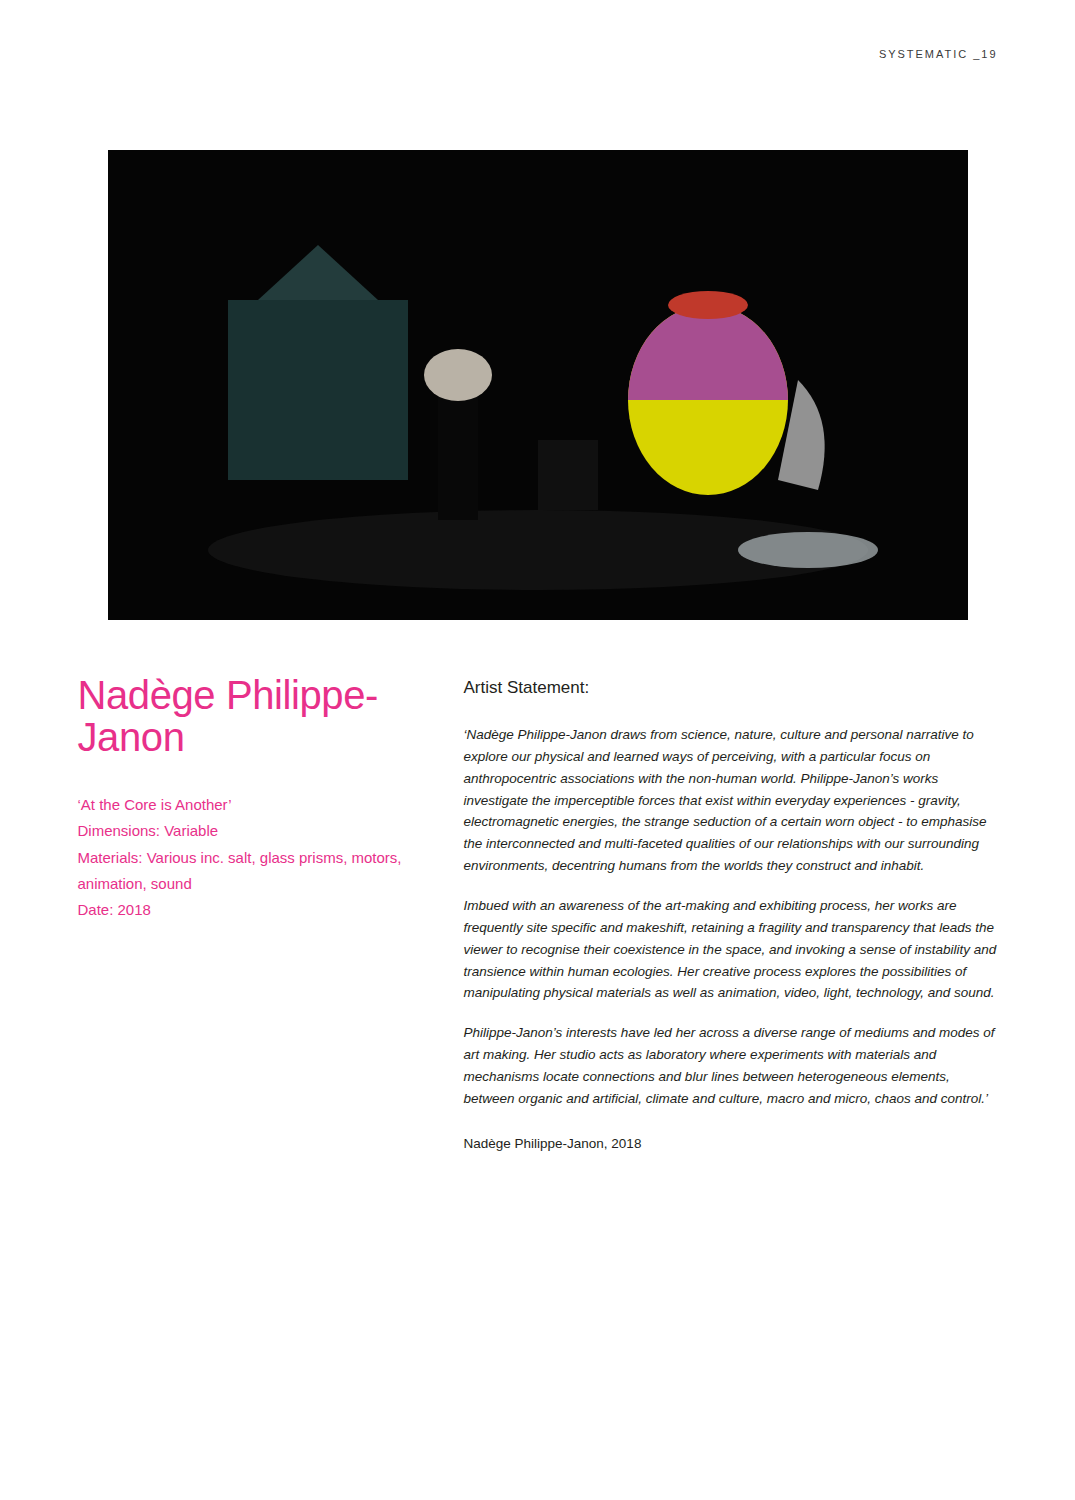Systematic _19
Nadège Philippe-Janon
‘At the Core is Another’
Dimensions: Variable
Materials: Various inc. salt, glass prisms, motors, animation, sound
Date: 2018
Artist Statement:
‘Nadège Philippe-Janon draws from science, nature, culture and personal narrative to explore our physical and learned ways of perceiving, with a particular focus on anthropocentric associations with the non-human world. Philippe-Janon’s works investigate the imperceptible forces that exist within everyday experiences - gravity, electromagnetic energies, the strange seduction of a certain worn object - to emphasise the interconnected and multi-faceted qualities of our relationships with our surrounding environments, decentring humans from the worlds they construct and inhabit.
Imbued with an awareness of the art-making and exhibiting process, her works are frequently site specific and makeshift, retaining a fragility and transparency that leads the viewer to recognise their coexistence in the space, and invoking a sense of instability and transience within human ecologies. Her creative process explores the possibilities of manipulating physical materials as well as animation, video, light, technology, and sound.
Philippe-Janon’s interests have led her across a diverse range of mediums and modes of art making. Her studio acts as laboratory where experiments with materials and mechanisms locate connections and blur lines between heterogeneous elements, between organic and artificial, climate and culture, macro and micro, chaos and control.’
Nadège Philippe-Janon, 2018